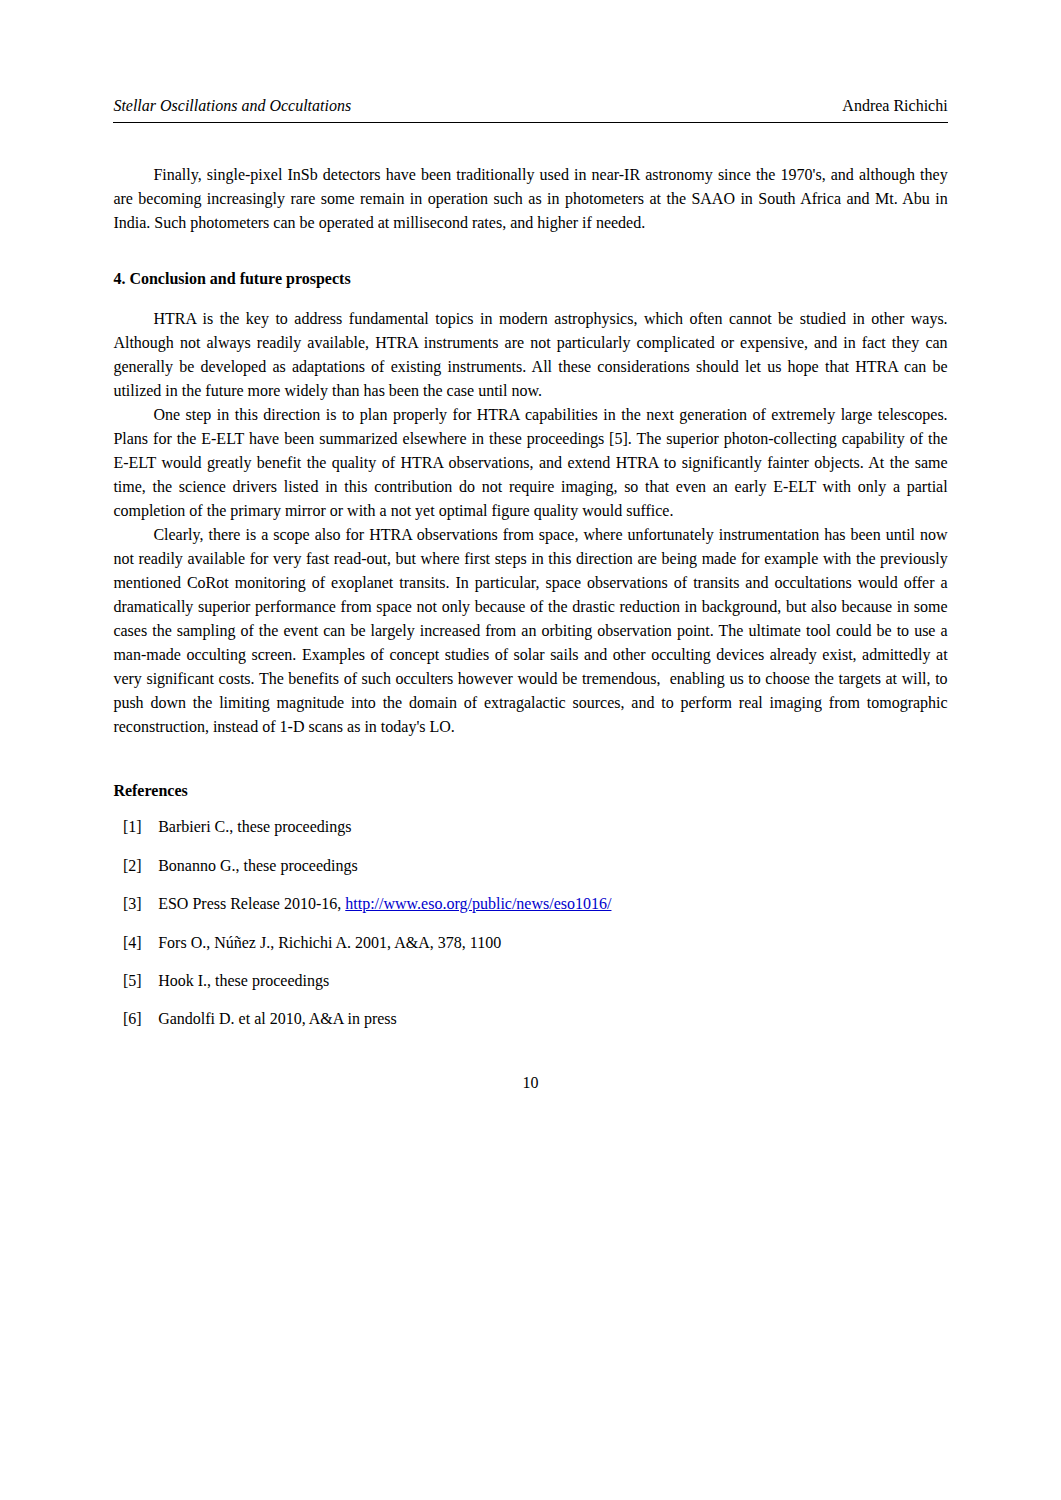Stellar Oscillations and Occultations Andrea Richichi
Finally, single-pixel InSb detectors have been traditionally used in near-IR astronomy since the 1970's, and although they are becoming increasingly rare some remain in operation such as in photometers at the SAAO in South Africa and Mt. Abu in India. Such photometers can be operated at millisecond rates, and higher if needed.
4. Conclusion and future prospects
HTRA is the key to address fundamental topics in modern astrophysics, which often cannot be studied in other ways. Although not always readily available, HTRA instruments are not particularly complicated or expensive, and in fact they can generally be developed as adaptations of existing instruments. All these considerations should let us hope that HTRA can be utilized in the future more widely than has been the case until now.
One step in this direction is to plan properly for HTRA capabilities in the next generation of extremely large telescopes. Plans for the E-ELT have been summarized elsewhere in these proceedings [5]. The superior photon-collecting capability of the E-ELT would greatly benefit the quality of HTRA observations, and extend HTRA to significantly fainter objects. At the same time, the science drivers listed in this contribution do not require imaging, so that even an early E-ELT with only a partial completion of the primary mirror or with a not yet optimal figure quality would suffice.
Clearly, there is a scope also for HTRA observations from space, where unfortunately instrumentation has been until now not readily available for very fast read-out, but where first steps in this direction are being made for example with the previously mentioned CoRot monitoring of exoplanet transits. In particular, space observations of transits and occultations would offer a dramatically superior performance from space not only because of the drastic reduction in background, but also because in some cases the sampling of the event can be largely increased from an orbiting observation point. The ultimate tool could be to use a man-made occulting screen. Examples of concept studies of solar sails and other occulting devices already exist, admittedly at very significant costs. The benefits of such occulters however would be tremendous, enabling us to choose the targets at will, to push down the limiting magnitude into the domain of extragalactic sources, and to perform real imaging from tomographic reconstruction, instead of 1-D scans as in today's LO.
References
[1] Barbieri C., these proceedings
[2] Bonanno G., these proceedings
[3] ESO Press Release 2010-16, http://www.eso.org/public/news/eso1016/
[4] Fors O., Núñez J., Richichi A. 2001, A&A, 378, 1100
[5] Hook I., these proceedings
[6] Gandolfi D. et al 2010, A&A in press
10